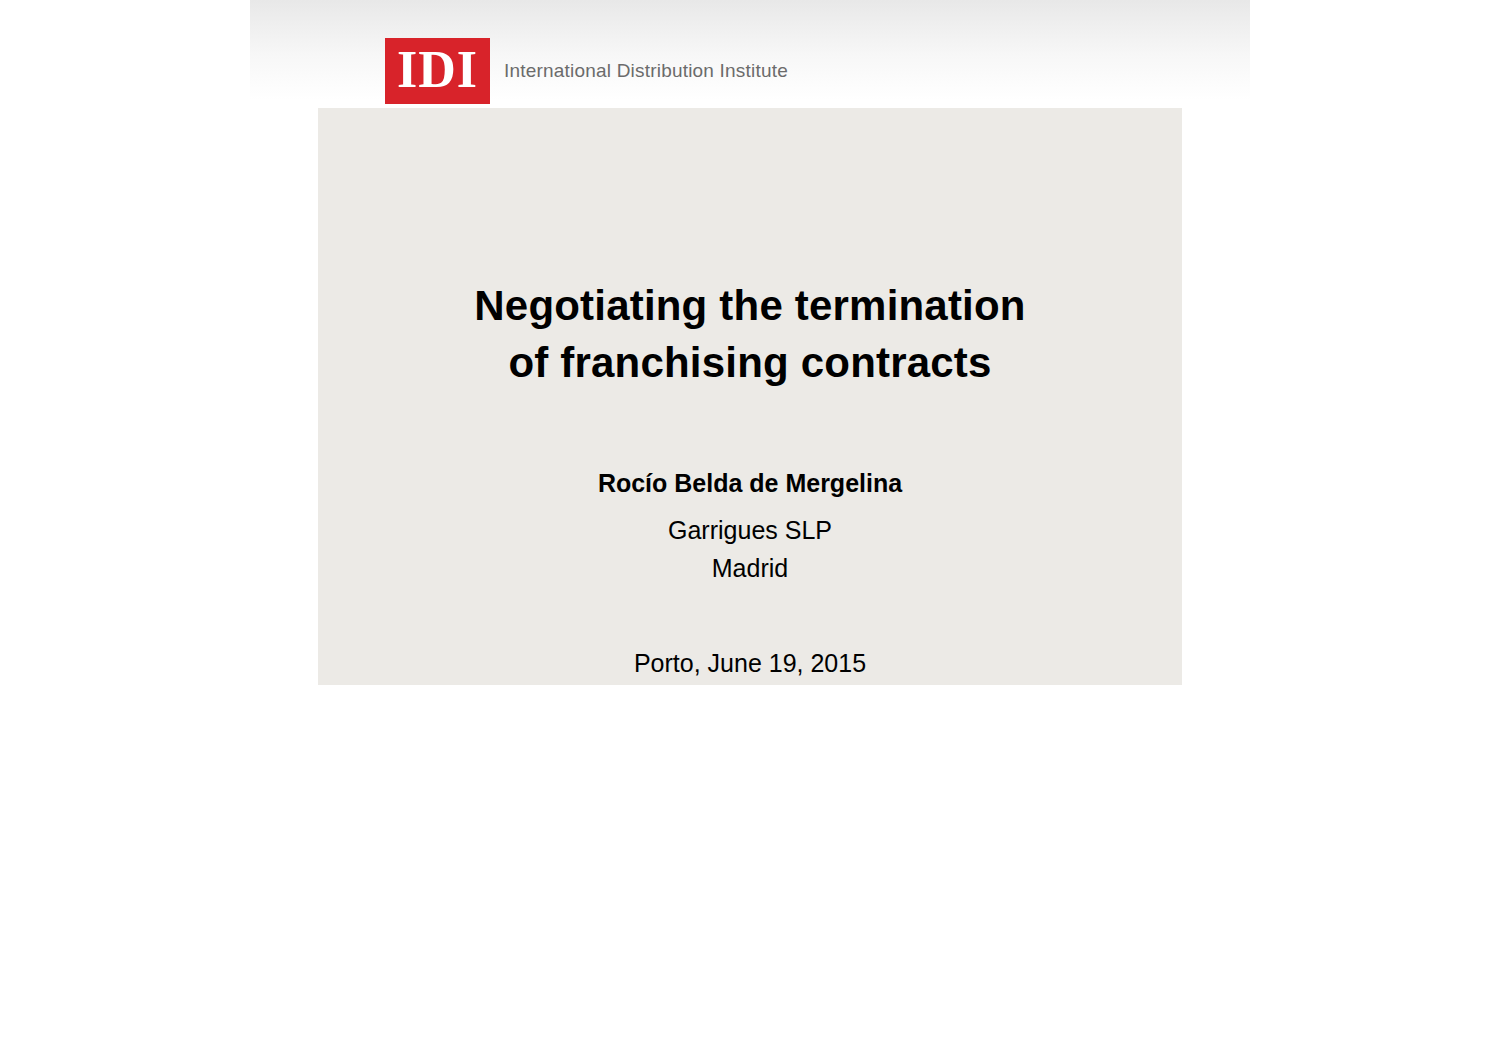IDI
International Distribution Institute
Negotiating the termination
of franchising contracts
Rocío Belda de Mergelina
Garrigues SLP
Madrid
Porto, June 19, 2015